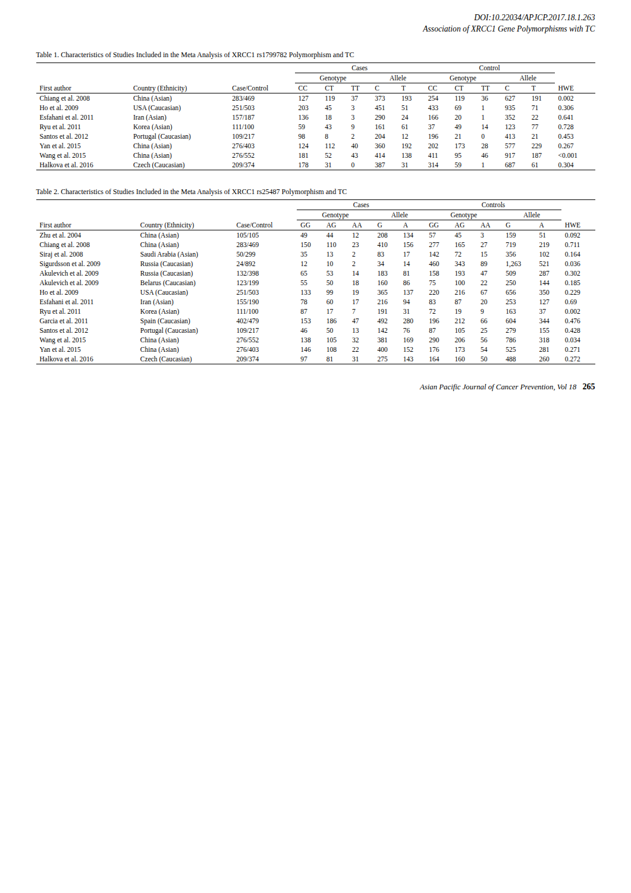DOI:10.22034/APJCP.2017.18.1.263
Association of XRCC1 Gene Polymorphisms with TC
Table 1. Characteristics of Studies Included in the Meta Analysis of XRCC1 rs1799782 Polymorphism and TC
| First author | Country (Ethnicity) | Case/Control | Cases | Control | HWE |
| --- | --- | --- | --- | --- | --- |
| Genotype | Allele | Genotype | Allele |
| CC | CT | TT | C | T | CC | CT | TT | C | T |
| Chiang et al. 2008 | China (Asian) | 283/469 | 127 | 119 | 37 | 373 | 193 | 254 | 119 | 36 | 627 | 191 | 0.002 |
| Ho et al. 2009 | USA (Caucasian) | 251/503 | 203 | 45 | 3 | 451 | 51 | 433 | 69 | 1 | 935 | 71 | 0.306 |
| Esfahani et al. 2011 | Iran (Asian) | 157/187 | 136 | 18 | 3 | 290 | 24 | 166 | 20 | 1 | 352 | 22 | 0.641 |
| Ryu et al. 2011 | Korea (Asian) | 111/100 | 59 | 43 | 9 | 161 | 61 | 37 | 49 | 14 | 123 | 77 | 0.728 |
| Santos et al. 2012 | Portugal (Caucasian) | 109/217 | 98 | 8 | 2 | 204 | 12 | 196 | 21 | 0 | 413 | 21 | 0.453 |
| Yan et al. 2015 | China (Asian) | 276/403 | 124 | 112 | 40 | 360 | 192 | 202 | 173 | 28 | 577 | 229 | 0.267 |
| Wang et al. 2015 | China (Asian) | 276/552 | 181 | 52 | 43 | 414 | 138 | 411 | 95 | 46 | 917 | 187 | <0.001 |
| Halkova et al. 2016 | Czech (Caucasian) | 209/374 | 178 | 31 | 0 | 387 | 31 | 314 | 59 | 1 | 687 | 61 | 0.304 |
Table 2. Characteristics of Studies Included in the Meta Analysis of XRCC1 rs25487 Polymorphism and TC
| First author | Country (Ethnicity) | Case/Control | Cases | Controls | HWE |
| --- | --- | --- | --- | --- | --- |
| Genotype | Allele | Genotype | Allele |
| GG | AG | AA | G | A | GG | AG | AA | G | A |
| Zhu et al. 2004 | China (Asian) | 105/105 | 49 | 44 | 12 | 208 | 134 | 57 | 45 | 3 | 159 | 51 | 0.092 |
| Chiang et al. 2008 | China (Asian) | 283/469 | 150 | 110 | 23 | 410 | 156 | 277 | 165 | 27 | 719 | 219 | 0.711 |
| Siraj et al. 2008 | Saudi Arabia (Asian) | 50/299 | 35 | 13 | 2 | 83 | 17 | 142 | 72 | 15 | 356 | 102 | 0.164 |
| Sigurdsson et al. 2009 | Russia (Caucasian) | 24/892 | 12 | 10 | 2 | 34 | 14 | 460 | 343 | 89 | 1,263 | 521 | 0.036 |
| Akulevich et al. 2009 | Russia (Caucasian) | 132/398 | 65 | 53 | 14 | 183 | 81 | 158 | 193 | 47 | 509 | 287 | 0.302 |
| Akulevich et al. 2009 | Belarus (Caucasian) | 123/199 | 55 | 50 | 18 | 160 | 86 | 75 | 100 | 22 | 250 | 144 | 0.185 |
| Ho et al. 2009 | USA (Caucasian) | 251/503 | 133 | 99 | 19 | 365 | 137 | 220 | 216 | 67 | 656 | 350 | 0.229 |
| Esfahani et al. 2011 | Iran (Asian) | 155/190 | 78 | 60 | 17 | 216 | 94 | 83 | 87 | 20 | 253 | 127 | 0.69 |
| Ryu et al. 2011 | Korea (Asian) | 111/100 | 87 | 17 | 7 | 191 | 31 | 72 | 19 | 9 | 163 | 37 | 0.002 |
| Garcia et al. 2011 | Spain (Caucasian) | 402/479 | 153 | 186 | 47 | 492 | 280 | 196 | 212 | 66 | 604 | 344 | 0.476 |
| Santos et al. 2012 | Portugal (Caucasian) | 109/217 | 46 | 50 | 13 | 142 | 76 | 87 | 105 | 25 | 279 | 155 | 0.428 |
| Wang et al. 2015 | China (Asian) | 276/552 | 138 | 105 | 32 | 381 | 169 | 290 | 206 | 56 | 786 | 318 | 0.034 |
| Yan et al. 2015 | China (Asian) | 276/403 | 146 | 108 | 22 | 400 | 152 | 176 | 173 | 54 | 525 | 281 | 0.271 |
| Halkova et al. 2016 | Czech (Caucasian) | 209/374 | 97 | 81 | 31 | 275 | 143 | 164 | 160 | 50 | 488 | 260 | 0.272 |
Asian Pacific Journal of Cancer Prevention, Vol 18 265